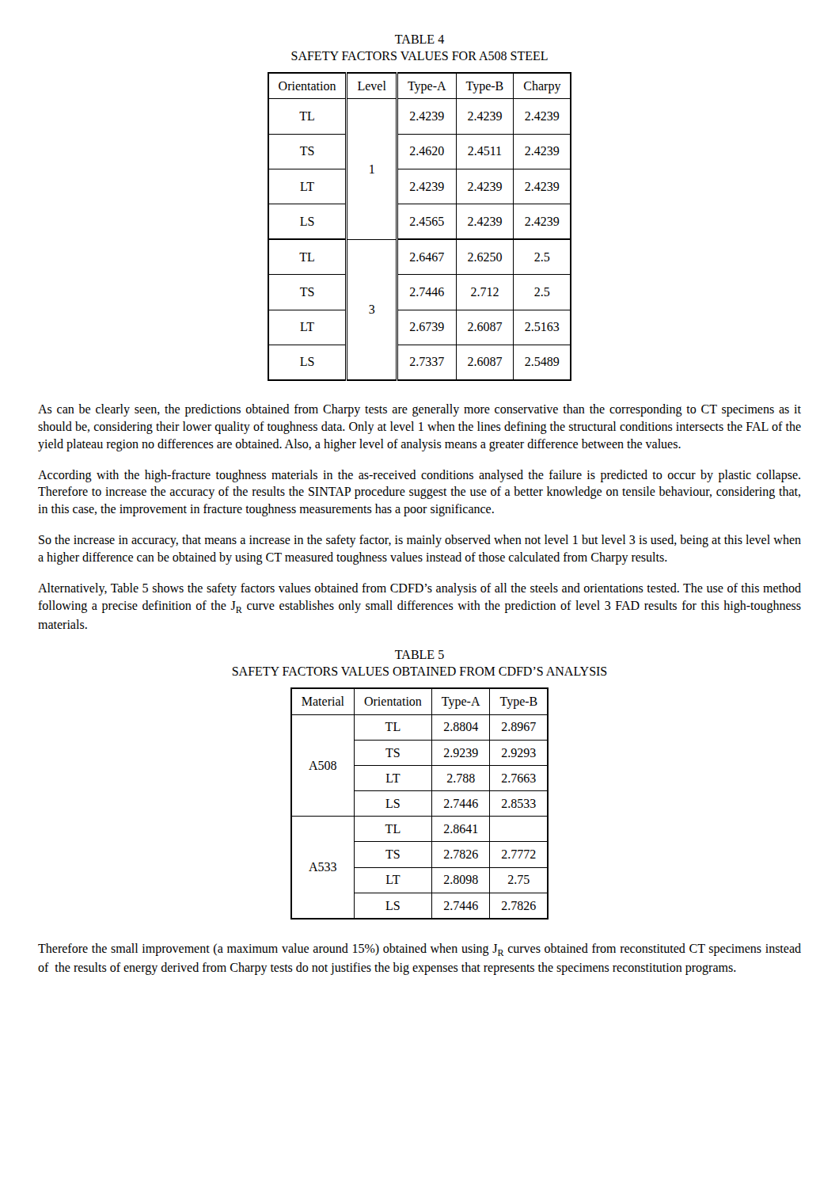TABLE 4
SAFETY FACTORS VALUES FOR A508 STEEL
| Orientation | Level | Type-A | Type-B | Charpy |
| --- | --- | --- | --- | --- |
| TL | 1 | 2.4239 | 2.4239 | 2.4239 |
| TS | 2.4620 | 2.4511 | 2.4239 |
| LT | 2.4239 | 2.4239 | 2.4239 |
| LS | 2.4565 | 2.4239 | 2.4239 |
| TL | 3 | 2.6467 | 2.6250 | 2.5 |
| TS | 2.7446 | 2.712 | 2.5 |
| LT | 2.6739 | 2.6087 | 2.5163 |
| LS | 2.7337 | 2.6087 | 2.5489 |
As can be clearly seen, the predictions obtained from Charpy tests are generally more conservative than the corresponding to CT specimens as it should be, considering their lower quality of toughness data. Only at level 1 when the lines defining the structural conditions intersects the FAL of the yield plateau region no differences are obtained. Also, a higher level of analysis means a greater difference between the values.
According with the high-fracture toughness materials in the as-received conditions analysed the failure is predicted to occur by plastic collapse. Therefore to increase the accuracy of the results the SINTAP procedure suggest the use of a better knowledge on tensile behaviour, considering that, in this case, the improvement in fracture toughness measurements has a poor significance.
So the increase in accuracy, that means a increase in the safety factor, is mainly observed when not level 1 but level 3 is used, being at this level when a higher difference can be obtained by using CT measured toughness values instead of those calculated from Charpy results.
Alternatively, Table 5 shows the safety factors values obtained from CDFD’s analysis of all the steels and orientations tested. The use of this method following a precise definition of the JR curve establishes only small differences with the prediction of level 3 FAD results for this high-toughness materials.
TABLE 5
SAFETY FACTORS VALUES OBTAINED FROM CDFD’S ANALYSIS
| Material | Orientation | Type-A | Type-B |
| --- | --- | --- | --- |
| A508 | TL | 2.8804 | 2.8967 |
| TS | 2.9239 | 2.9293 |
| LT | 2.788 | 2.7663 |
| LS | 2.7446 | 2.8533 |
| A533 | TL | 2.8641 | |
| TS | 2.7826 | 2.7772 |
| LT | 2.8098 | 2.75 |
| LS | 2.7446 | 2.7826 |
Therefore the small improvement (a maximum value around 15%) obtained when using JR curves obtained from reconstituted CT specimens instead of the results of energy derived from Charpy tests do not justifies the big expenses that represents the specimens reconstitution programs.